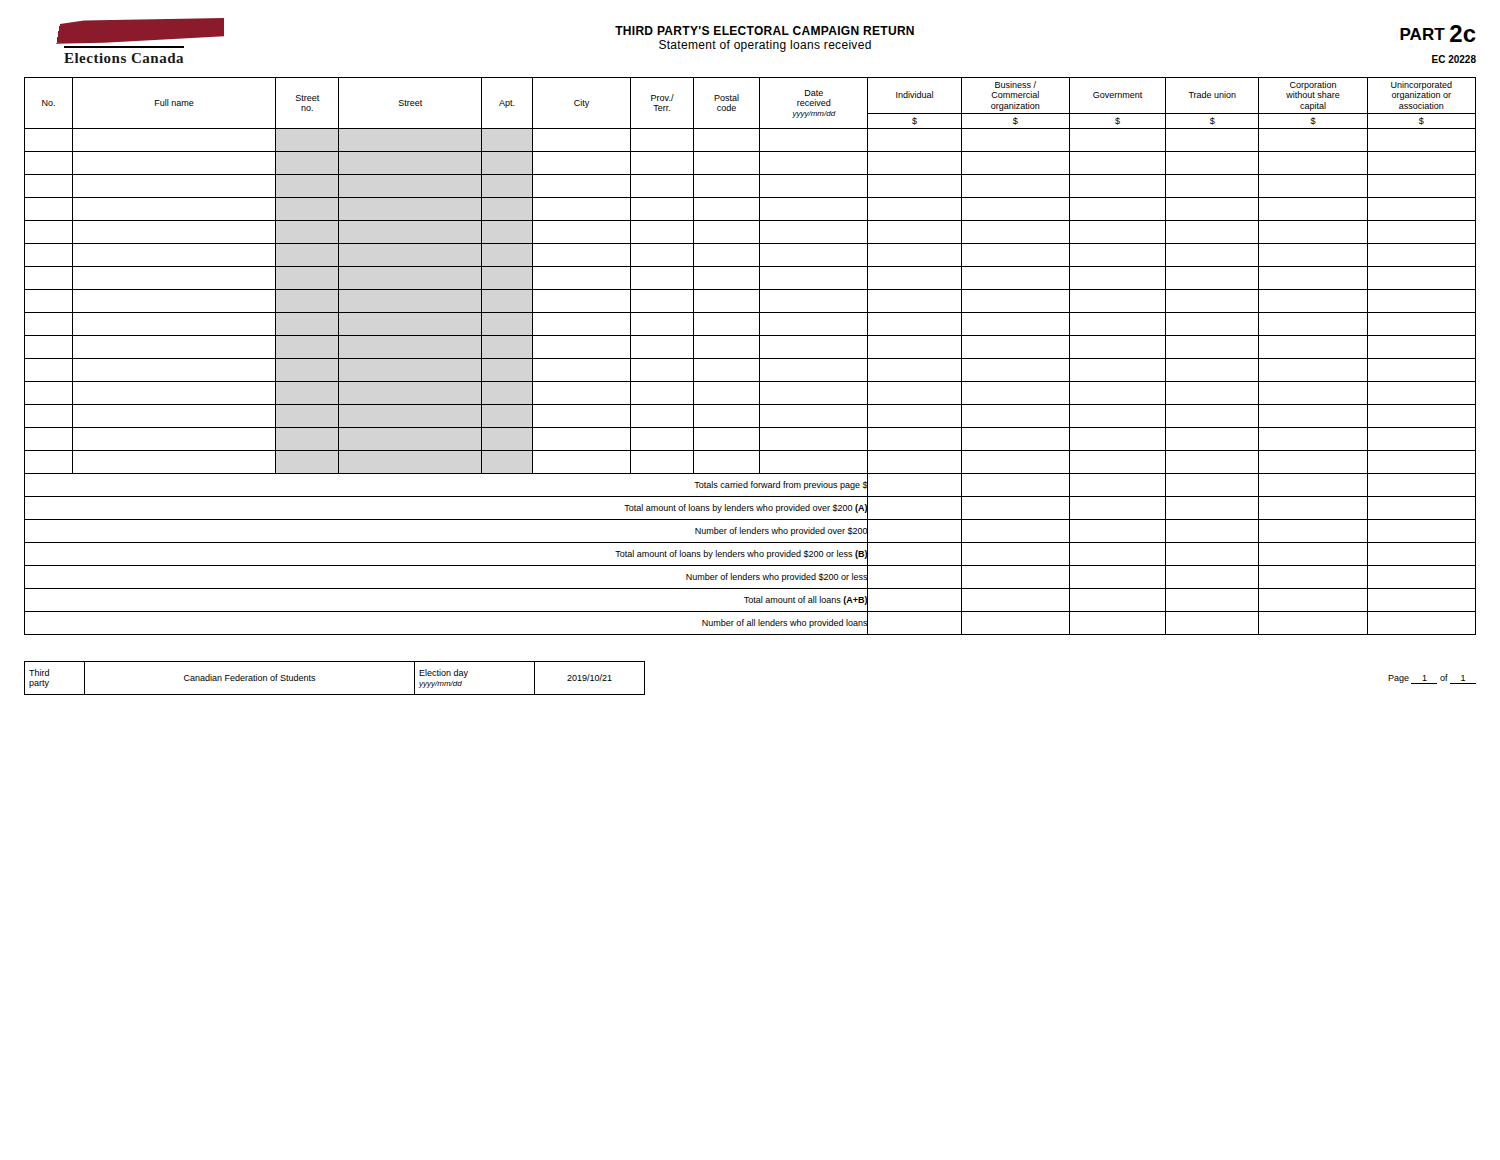Elections Canada
THIRD PARTY'S ELECTORAL CAMPAIGN RETURN
Statement of operating loans received
PART 2c
EC 20228
| No. | Full name | Street no. | Street | Apt. | City | Prov./ Terr. | Postal code | Date received yyyy/mm/dd | Individual | Business / Commercial organization | Government | Trade union | Corporation without share capital | Unincorporated organization or association |
| --- | --- | --- | --- | --- | --- | --- | --- | --- | --- | --- | --- | --- | --- | --- |
| $ | $ | $ | $ | $ | $ |
| Totals carried forward from previous page $ | | | | | | |
| Total amount of loans by lenders who provided over $200 (A) | | | | | | |
| Number of lenders who provided over $200 | | | | | | |
| Total amount of loans by lenders who provided $200 or less (B) | | | | | | |
| Number of lenders who provided $200 or less | | | | | | |
| Total amount of all loans (A+B) | | | | | | |
| Number of all lenders who provided loans | | | | | | |
| Third party | Canadian Federation of Students | Election day yyyy/mm/dd | 2019/10/21 | Page 1 of 1 |